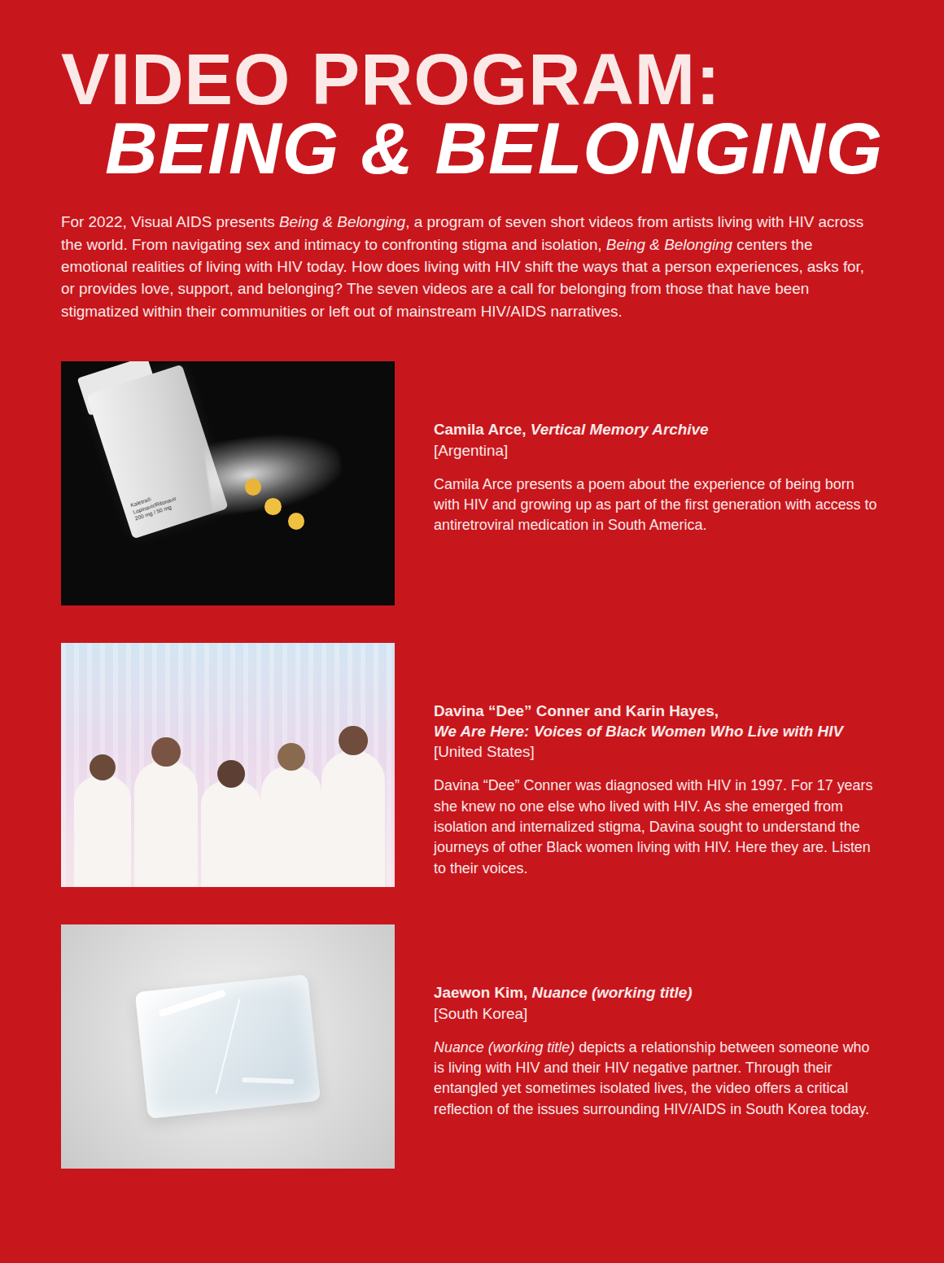Video Program: Being & Belonging
For 2022, Visual AIDS presents Being & Belonging, a program of seven short videos from artists living with HIV across the world. From navigating sex and intimacy to confronting stigma and isolation, Being & Belonging centers the emotional realities of living with HIV today. How does living with HIV shift the ways that a person experiences, asks for, or provides love, support, and belonging? The seven videos are a call for belonging from those that have been stigmatized within their communities or left out of mainstream HIV/AIDS narratives.
Camila Arce, Vertical Memory Archive
[Argentina]
Camila Arce presents a poem about the experience of being born with HIV and growing up as part of the first generation with access to antiretroviral medication in South America.
Davina “Dee” Conner and Karin Hayes,
We Are Here: Voices of Black Women Who Live with HIV
[United States]
Davina “Dee” Conner was diagnosed with HIV in 1997. For 17 years she knew no one else who lived with HIV. As she emerged from isolation and internalized stigma, Davina sought to understand the journeys of other Black women living with HIV. Here they are. Listen to their voices.
Jaewon Kim, Nuance (working title)
[South Korea]
Nuance (working title) depicts a relationship between someone who is living with HIV and their HIV negative partner. Through their entangled yet sometimes isolated lives, the video offers a critical reflection of the issues surrounding HIV/AIDS in South Korea today.